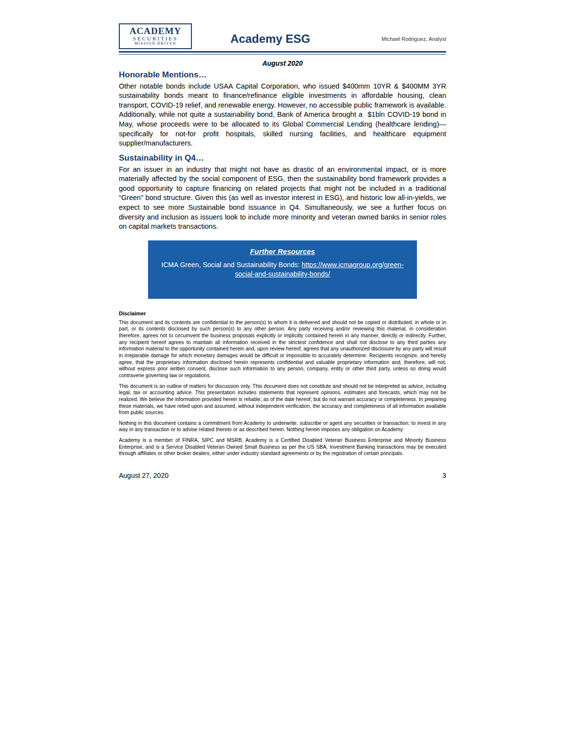ACADEMY
SECURITIES
MISSION DRIVEN
Academy ESG
Michael Rodriguez, Analyst
August 2020
Honorable Mentions…
Other notable bonds include USAA Capital Corporation, who issued $400mm 10YR & $400MM 3YR sustainability bonds meant to finance/refinance eligible investments in affordable housing, clean transport, COVID-19 relief, and renewable energy. However, no accessible public framework is available. Additionally, while not quite a sustainability bond, Bank of America brought a $1bln COVID-19 bond in May, whose proceeds were to be allocated to its Global Commercial Lending (healthcare lending)—specifically for not-for profit hospitals, skilled nursing facilities, and healthcare equipment supplier/manufacturers.
Sustainability in Q4…
For an issuer in an industry that might not have as drastic of an environmental impact, or is more materially affected by the social component of ESG, then the sustainability bond framework provides a good opportunity to capture financing on related projects that might not be included in a traditional “Green” bond structure. Given this (as well as investor interest in ESG), and historic low all-in-yields, we expect to see more Sustainable bond issuance in Q4. Simultaneously, we see a further focus on diversity and inclusion as issuers look to include more minority and veteran owned banks in senior roles on capital markets transactions.
Further Resources
ICMA Green, Social and Sustainability Bonds: https://www.icmagroup.org/green-social-and-sustainability-bonds/
Disclaimer
This document and its contents are confidential to the person(s) to whom it is delivered and should not be copied or distributed, in whole or in part, or its contents disclosed by such person(s) to any other person. Any party receiving and/or reviewing this material, in consideration therefore, agrees not to circumvent the business proposals explicitly or implicitly contained herein in any manner, directly or indirectly. Further, any recipient hereof agrees to maintain all information received in the strictest confidence and shall not disclose to any third parties any information material to the opportunity contained herein and, upon review hereof, agrees that any unauthorized disclosure by any party will result in irreparable damage for which monetary damages would be difficult or impossible to accurately determine. Recipients recognize, and hereby agree, that the proprietary information disclosed herein represents confidential and valuable proprietary information and, therefore, will not, without express prior written consent, disclose such information to any person, company, entity or other third party, unless so doing would contravene governing law or regulations.
This document is an outline of matters for discussion only. This document does not constitute and should not be interpreted as advice, including legal, tax or accounting advice. This presentation includes statements that represent opinions, estimates and forecasts, which may not be realized. We believe the information provided herein is reliable, as of the date hereof, but do not warrant accuracy or completeness. In preparing these materials, we have relied upon and assumed, without independent verification, the accuracy and completeness of all information available from public sources.
Nothing in this document contains a commitment from Academy to underwrite, subscribe or agent any securities or transaction; to invest in any way in any transaction or to advise related thereto or as described herein. Nothing herein imposes any obligation on Academy.
Academy is a member of FINRA, SIPC and MSRB. Academy is a Certified Disabled Veteran Business Enterprise and Minority Business Enterprise, and is a Service Disabled Veteran Owned Small Business as per the US SBA. Investment Banking transactions may be executed through affiliates or other broker dealers, either under industry standard agreements or by the registration of certain principals.
August 27, 2020
3